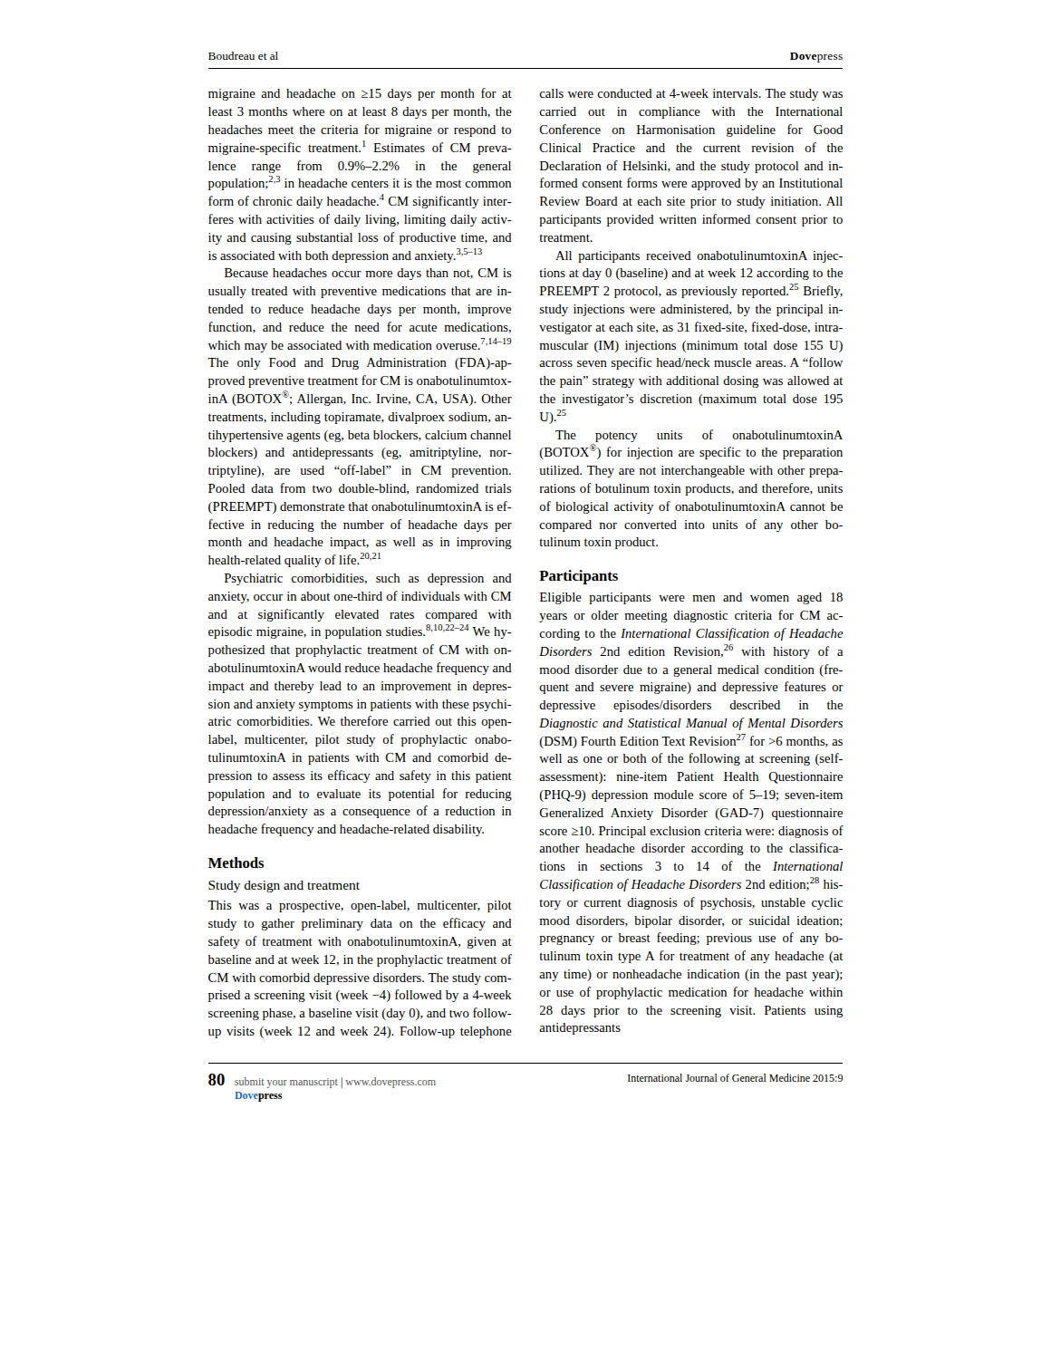Boudreau et al
Dove press
migraine and headache on ≥15 days per month for at least 3 months where on at least 8 days per month, the headaches meet the criteria for migraine or respond to migraine-specific treatment.1 Estimates of CM prevalence range from 0.9%–2.2% in the general population;2,3 in headache centers it is the most common form of chronic daily headache.4 CM significantly interferes with activities of daily living, limiting daily activity and causing substantial loss of productive time, and is associated with both depression and anxiety.3,5–13
Because headaches occur more days than not, CM is usually treated with preventive medications that are intended to reduce headache days per month, improve function, and reduce the need for acute medications, which may be associated with medication overuse.7,14–19 The only Food and Drug Administration (FDA)-approved preventive treatment for CM is onabotulinumtoxinA (BOTOX®; Allergan, Inc. Irvine, CA, USA). Other treatments, including topiramate, divalproex sodium, antihypertensive agents (eg, beta blockers, calcium channel blockers) and antidepressants (eg, amitriptyline, nortriptyline), are used “off-label” in CM prevention. Pooled data from two double-blind, randomized trials (PREEMPT) demonstrate that onabotulinumtoxinA is effective in reducing the number of headache days per month and headache impact, as well as in improving health-related quality of life.20,21
Psychiatric comorbidities, such as depression and anxiety, occur in about one-third of individuals with CM and at significantly elevated rates compared with episodic migraine, in population studies.8,10,22–24 We hypothesized that prophylactic treatment of CM with onabotulinumtoxinA would reduce headache frequency and impact and thereby lead to an improvement in depression and anxiety symptoms in patients with these psychiatric comorbidities. We therefore carried out this open-label, multicenter, pilot study of prophylactic onabotulinumtoxinA in patients with CM and comorbid depression to assess its efficacy and safety in this patient population and to evaluate its potential for reducing depression/anxiety as a consequence of a reduction in headache frequency and headache-related disability.
Methods
Study design and treatment
This was a prospective, open-label, multicenter, pilot study to gather preliminary data on the efficacy and safety of treatment with onabotulinumtoxinA, given at baseline and at week 12, in the prophylactic treatment of CM with comorbid depressive disorders. The study comprised a screening visit (week −4) followed by a 4-week screening phase, a baseline visit (day 0), and two follow-up visits (week 12 and week 24). Follow-up telephone calls were conducted at 4-week intervals. The study was carried out in compliance with the International Conference on Harmonisation guideline for Good Clinical Practice and the current revision of the Declaration of Helsinki, and the study protocol and informed consent forms were approved by an Institutional Review Board at each site prior to study initiation. All participants provided written informed consent prior to treatment.
All participants received onabotulinumtoxinA injections at day 0 (baseline) and at week 12 according to the PREEMPT 2 protocol, as previously reported.25 Briefly, study injections were administered, by the principal investigator at each site, as 31 fixed-site, fixed-dose, intramuscular (IM) injections (minimum total dose 155 U) across seven specific head/neck muscle areas. A “follow the pain” strategy with additional dosing was allowed at the investigator’s discretion (maximum total dose 195 U).25
The potency units of onabotulinumtoxinA (BOTOX®) for injection are specific to the preparation utilized. They are not interchangeable with other preparations of botulinum toxin products, and therefore, units of biological activity of onabotulinumtoxinA cannot be compared nor converted into units of any other botulinum toxin product.
Participants
Eligible participants were men and women aged 18 years or older meeting diagnostic criteria for CM according to the International Classification of Headache Disorders 2nd edition Revision,26 with history of a mood disorder due to a general medical condition (frequent and severe migraine) and depressive features or depressive episodes/disorders described in the Diagnostic and Statistical Manual of Mental Disorders (DSM) Fourth Edition Text Revision27 for >6 months, as well as one or both of the following at screening (self-assessment): nine-item Patient Health Questionnaire (PHQ-9) depression module score of 5–19; seven-item Generalized Anxiety Disorder (GAD-7) questionnaire score ≥10. Principal exclusion criteria were: diagnosis of another headache disorder according to the classifications in sections 3 to 14 of the International Classification of Headache Disorders 2nd edition;28 history or current diagnosis of psychosis, unstable cyclic mood disorders, bipolar disorder, or suicidal ideation; pregnancy or breast feeding; previous use of any botulinum toxin type A for treatment of any headache (at any time) or nonheadache indication (in the past year); or use of prophylactic medication for headache within 28 days prior to the screening visit. Patients using antidepressants
80
submit your manuscript | www.dovepress.com
Dove press
International Journal of General Medicine 2015:9